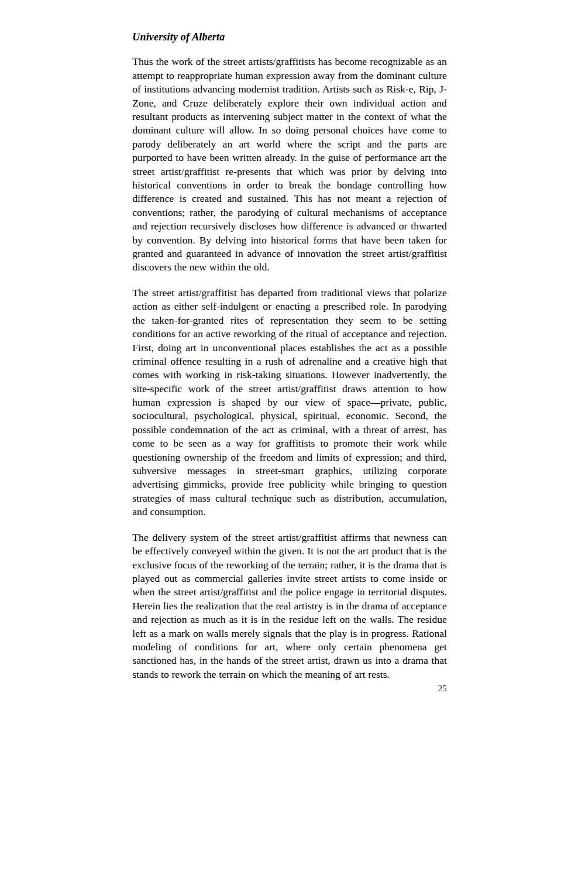University of Alberta
Thus the work of the street artists/graffitists has become recognizable as an attempt to reappropriate human expression away from the dominant culture of institutions advancing modernist tradition. Artists such as Risk-e, Rip, J-Zone, and Cruze deliberately explore their own individual action and resultant products as intervening subject matter in the context of what the dominant culture will allow. In so doing personal choices have come to parody deliberately an art world where the script and the parts are purported to have been written already. In the guise of performance art the street artist/graffitist re-presents that which was prior by delving into historical conventions in order to break the bondage controlling how difference is created and sustained. This has not meant a rejection of conventions; rather, the parodying of cultural mechanisms of acceptance and rejection recursively discloses how difference is advanced or thwarted by convention. By delving into historical forms that have been taken for granted and guaranteed in advance of innovation the street artist/graffitist discovers the new within the old.
The street artist/graffitist has departed from traditional views that polarize action as either self-indulgent or enacting a prescribed role. In parodying the taken-for-granted rites of representation they seem to be setting conditions for an active reworking of the ritual of acceptance and rejection. First, doing art in unconventional places establishes the act as a possible criminal offence resulting in a rush of adrenaline and a creative high that comes with working in risk-taking situations. However inadvertently, the site-specific work of the street artist/graffitist draws attention to how human expression is shaped by our view of space—private, public, sociocultural, psychological, physical, spiritual, economic. Second, the possible condemnation of the act as criminal, with a threat of arrest, has come to be seen as a way for graffitists to promote their work while questioning ownership of the freedom and limits of expression; and third, subversive messages in street-smart graphics, utilizing corporate advertising gimmicks, provide free publicity while bringing to question strategies of mass cultural technique such as distribution, accumulation, and consumption.
The delivery system of the street artist/graffitist affirms that newness can be effectively conveyed within the given. It is not the art product that is the exclusive focus of the reworking of the terrain; rather, it is the drama that is played out as commercial galleries invite street artists to come inside or when the street artist/graffitist and the police engage in territorial disputes. Herein lies the realization that the real artistry is in the drama of acceptance and rejection as much as it is in the residue left on the walls. The residue left as a mark on walls merely signals that the play is in progress. Rational modeling of conditions for art, where only certain phenomena get sanctioned has, in the hands of the street artist, drawn us into a drama that stands to rework the terrain on which the meaning of art rests.
25